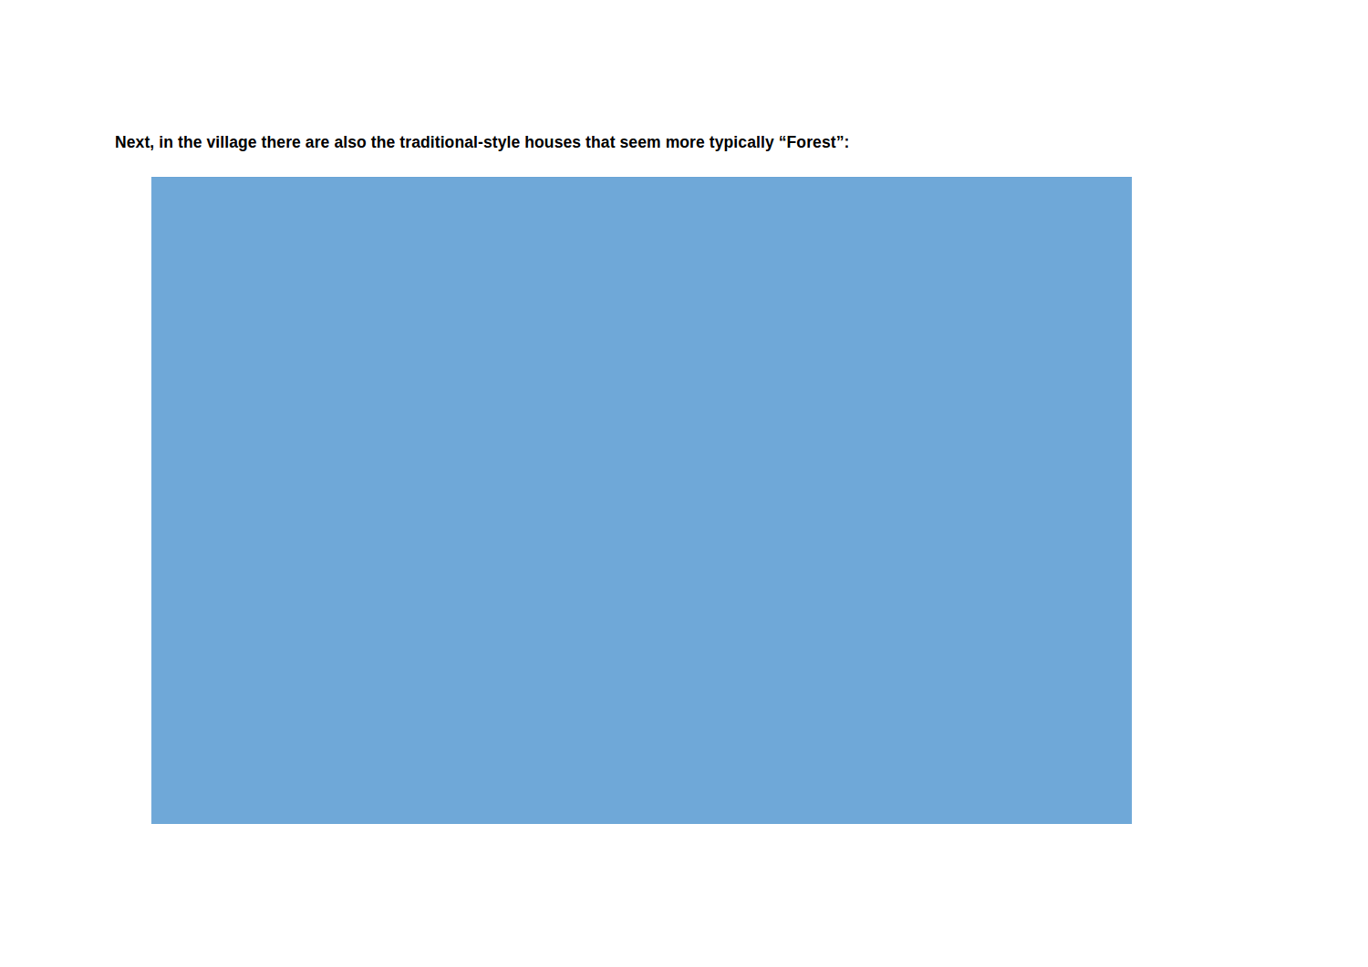Next, in the village there are also the traditional-style houses that seem more typically “Forest”: